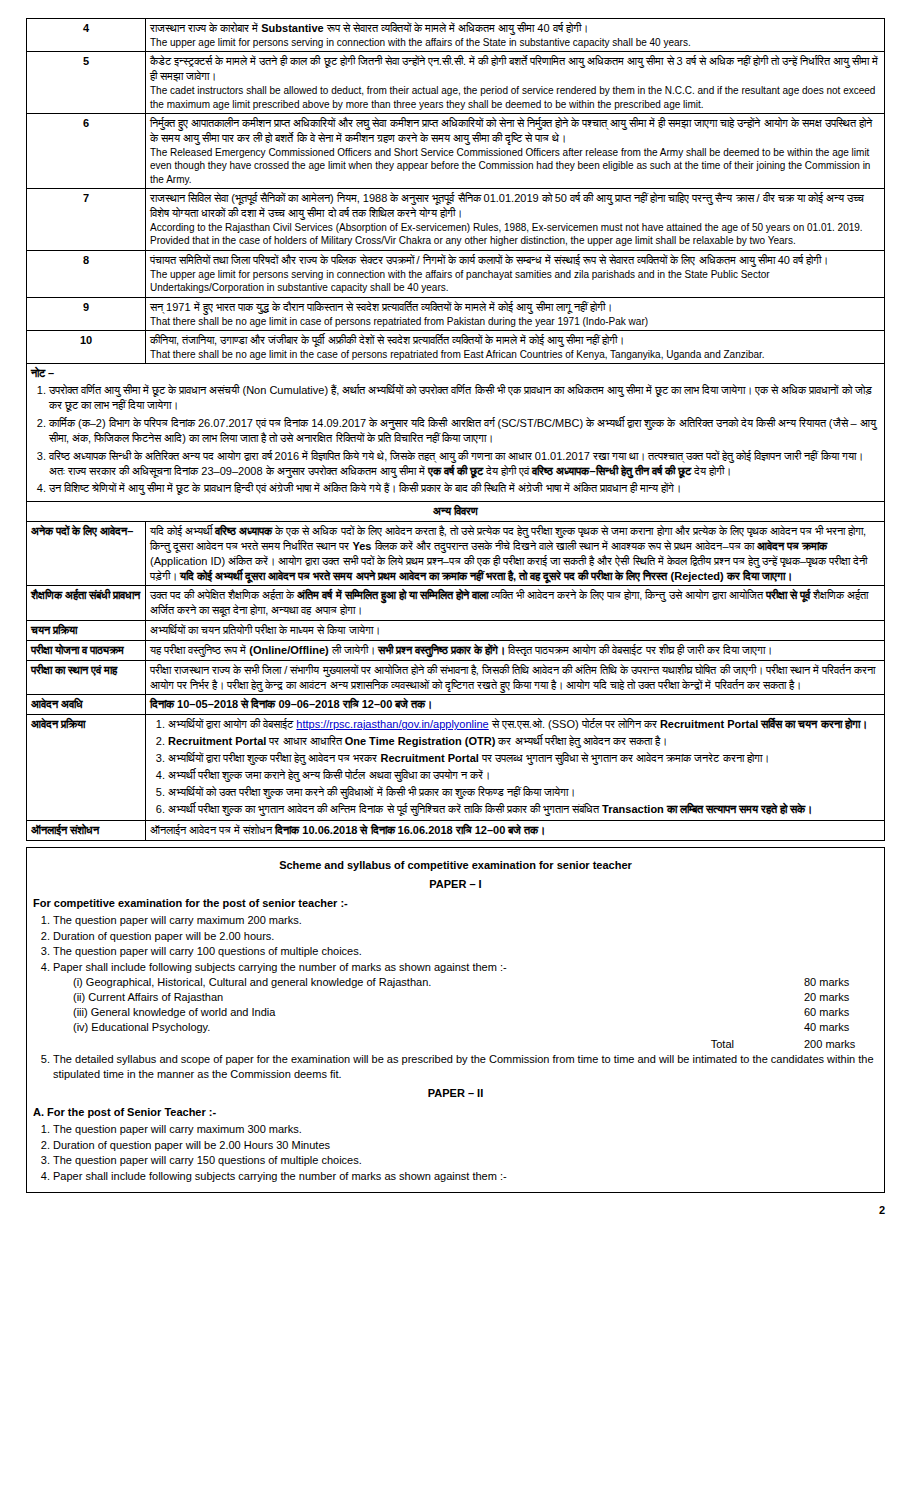| 4 | राजस्थान राज्य के कारोबार में Substantive रूप से सेवारत व्यक्तियों के मामले में अधिकतम आयु सीमा 40 वर्ष होगी। The upper age limit for persons serving in connection with the affairs of the State in substantive capacity shall be 40 years. |
| 5 | कैडेट इन्स्ट्रक्टर्स के मामले में उतने ही काल की छूट होगी जितनी सेवा उन्होंने एन.सी.सी. में की होगी बशर्ते परिणामित आयु अधिकतम आयु सीमा से 3 वर्ष से अधिक नहीं होगी तो उन्हें निर्धारित आयु सीमा में ही समझा जावेगा। The cadet instructors shall be allowed to deduct, from their actual age, the period of service rendered by them in the N.C.C. and if the resultant age does not exceed the maximum age limit prescribed above by more than three years they shall be deemed to be within the prescribed age limit. |
| 6 | निर्मुक्त हुए आपातकालीन कमीशन प्राप्त अधिकारियों और लघु सेवा कमीशन प्राप्त अधिकारियों को सेना से निर्मुक्त होने के पश्चात् आयु सीमा में ही समझा जाएगा चाहे उन्होंने आयोग के समक्ष उपस्थित होने के समय आयु सीमा पार कर ली हो बशर्ते कि वे सेना में कमीशन ग्रहण करने के समय आयु सीमा की दृष्टि से पात्र थे। The Released Emergency Commissioned Officers and Short Service Commissioned Officers after release from the Army shall be deemed to be within the age limit even though they have crossed the age limit when they appear before the Commission had they been eligible as such at the time of their joining the Commission in the Army. |
| 7 | राजस्थान सिविल सेवा (भूतपूर्व सैनिकों का आमेलन) नियम, 1988 के अनुसार भूतपूर्व सैनिक 01.01.2019 को 50 वर्ष की आयु प्राप्त नहीं होना चाहिए परन्तु सैन्य क्रास / वीर चक्र या कोई अन्य उच्च विशेष योग्यता धारकों की दशा में उच्च आयु सीमा दो वर्ष तक शिथिल करने योग्य होगी। According to the Rajasthan Civil Services (Absorption of Ex-servicemen) Rules, 1988, Ex-servicemen must not have attained the age of 50 years on 01.01. 2019. Provided that in the case of holders of Military Cross/Vir Chakra or any other higher distinction, the upper age limit shall be relaxable by two Years. |
| 8 | पंचायत समितियों तथा जिला परिषदों और राज्य के पब्लिक सेक्टर उपक्रमों / निगमों के कार्य कलापों के सम्बन्ध में संस्थाई रूप से सेवारत व्यक्तियों के लिए अधिकतम आयु सीमा 40 वर्ष होगी। The upper age limit for persons serving in connection with the affairs of panchayat samities and zila parishads and in the State Public Sector Undertakings/Corporation in substantive capacity shall be 40 years. |
| 9 | सन् 1971 में हुए भारत पाक युद्ध के दौरान पाकिस्तान से स्वदेश प्रत्यावर्तित व्यक्तियों के मामले में कोई आयु सीमा लागू नहीं होगी। That there shall be no age limit in case of persons repatriated from Pakistan during the year 1971 (Indo-Pak war) |
| 10 | कीनिया, तंजानिया, उगाण्डा और जंजीबार के पूर्वी अफ्रीकी देशों से स्वदेश प्रत्यावर्तित व्यक्तियों के मामले में कोई आयु सीमा नहीं होगी। That there shall be no age limit in the case of persons repatriated from East African Countries of Kenya, Tanganyika, Uganda and Zanzibar. |
| नोट – उपरोक्त वर्णित आयु सीमा में छूट के प्रावधान असंचयी (Non Cumulative) हैं, अर्थात अभ्यर्थियों को उपरोक्त वर्णित किसी भी एक प्रावधान का अधिकतम आयु सीमा में छूट का लाभ दिया जायेगा। एक से अधिक प्रावधानों को जोड़ कर छूट का लाभ नहीं दिया जायेगा। कार्मिक (क–2) विभाग के परिपत्र दिनांक 26.07.2017 एवं पत्र दिनांक 14.09.2017 के अनुसार यदि किसी आरक्षित वर्ग (SC/ST/BC/MBC) के अभ्यर्थी द्वारा शुल्क के अतिरिक्त उनको देय किसी अन्य रियायत (जैसे – आयु सीमा, अंक, फिजिकल फिटनेस आदि) का लाभ लिया जाता है तो उसे अनारक्षित रिक्तियों के प्रति विचारित नहीं किया जाएगा। वरिष्ठ अध्यापक सिन्धी के अतिरिक्त अन्य पद आयोग द्वारा वर्ष 2016 में विज्ञापित किये गये थे, जिसके तहत् आयु की गणना का आधार 01.01.2017 रखा गया था। तत्पश्चात् उक्त पदों हेतु कोई विज्ञापन जारी नहीं किया गया। अतः राज्य सरकार की अधिसूचना दिनांक 23–09–2008 के अनुसार उपरोक्त अधिकतम आयु सीमा में एक वर्ष की छूट देय होगी एवं वरिष्ठ अध्यापक–सिन्धी हेतु तीन वर्ष की छूट देय होगी। उन विशिष्ट श्रेणियों में आयु सीमा में छूट के प्रावधान हिन्दी एवं अंग्रेजी भाषा में अंकित किये गये हैं। किसी प्रकार के बाद की स्थिति में अंग्रेजी भाषा में अंकित प्रावधान ही मान्य होंगे। |
| अन्य विवरण |
| अनेक पदों के लिए आवेदन– | यदि कोई अभ्यर्थी वरिष्ठ अध्यापक के एक से अधिक पदों के लिए आवेदन करता है, तो उसे प्रत्येक पद हेतु परीक्षा शुल्क पृथक से जमा कराना होगा और प्रत्येक के लिए पृथक आवेदन पत्र भी भरना होगा, किन्तु दूसरा आवेदन पत्र भरते समय निर्धारित स्थान पर Yes क्लिक करें और तदुपरान्त उसके नीचे दिखने वाले खाली स्थान में आवश्यक रूप से प्रथम आवेदन–पत्र का आवेदन पत्र क्रमांक (Application ID) अंकित करें। आयोग द्वारा उक्त सभी पदों के लिये प्रथम प्रश्न–पत्र की एक ही परीक्षा कराई जा सकती है और ऐसी स्थिति में केवल द्वितीय प्रश्न पत्र हेतु उन्हें पृथक–पृथक परीक्षा देनी पड़ेगी। यदि कोई अभ्यर्थी दूसरा आवेदन पत्र भरते समय अपने प्रथम आवेदन का क्रमांक नहीं भरता है, तो वह दूसरे पद की परीक्षा के लिए निरस्त (Rejected) कर दिया जाएगा। |
| शैक्षणिक अर्हता संबंधी प्रावधान | उक्त पद की अपेक्षित शैक्षणिक अर्हता के अंतिम वर्ष में सम्मिलित हुआ हो या सम्मिलित होने वाला व्यक्ति भी आवेदन करने के लिए पात्र होगा, किन्तु उसे आयोग द्वारा आयोजित परीक्षा से पूर्व शैक्षणिक अर्हता अर्जित करने का सबूत देना होगा, अन्यथा वह अपात्र होगा। |
| चयन प्रक्रिया | अभ्यर्थियों का चयन प्रतियोगी परीक्षा के माध्यम से किया जायेगा। |
| परीक्षा योजना व पाठ्यक्रम | यह परीक्षा वस्तुनिष्ठ रूप में (Online/Offline) ली जायेगी। सभी प्रश्न वस्तुनिष्ठ प्रकार के होंगे। विस्तृत पाठ्यक्रम आयोग की वेबसाईट पर शीघ्र ही जारी कर दिया जाएगा। |
| परीक्षा का स्थान एवं माह | परीक्षा राजस्थान राज्य के सभी जिला / संभागीय मुख्यालयों पर आयोजित होने की संभावना है, जिसकी तिथि आवेदन की अंतिम तिथि के उपरान्त यथाशीघ्र घोषित की जाएगी। परीक्षा स्थान में परिवर्तन करना आयोग पर निर्भर है। परीक्षा हेतु केन्द्र का आवंटन अन्य प्रशासनिक व्यवस्थाओं को दृष्टिगत रखते हुए किया गया है। आयोग यदि चाहे तो उक्त परीक्षा केन्द्रों में परिवर्तन कर सकता है। |
| आवेदन अवधि | दिनांक 10–05–2018 से दिनांक 09–06–2018 रात्रि 12–00 बजे तक। |
| आवेदन प्रक्रिया | अभ्यर्थियों द्वारा आयोग की वेबसाईट https://rpsc.rajasthan/gov.in/applyonline से एस.एस.ओ. (SSO) पोर्टल पर लोगिन कर Recruitment Portal सर्विस का चयन करना होगा। Recruitment Portal पर आधार आधारित One Time Registration (OTR) कर अभ्यर्थी परीक्षा हेतु आवेदन कर सकता है। अभ्यर्थियों द्वारा परीक्षा शुल्क परीक्षा हेतु आवेदन पत्र भरकर Recruitment Portal पर उपलब्ध भुगतान सुविधा से भुगतान कर आवेदन क्रमांक जनरेट करना होगा। अभ्यर्थी परीक्षा शुल्क जमा कराने हेतु अन्य किसी पोर्टल अथवा सुविधा का उपयोग न करें। अभ्यर्थियों को उक्त परीक्षा शुल्क जमा करने की सुविधाओं में किसी भी प्रकार का शुल्क रिफण्ड नहीं किया जायेगा। अभ्यर्थी परीक्षा शुल्क का भुगतान आवेदन की अन्तिम दिनांक से पूर्व सुनिश्चित करें ताकि किसी प्रकार की भुगतान संबंधित Transaction का लम्बित सत्यापन समय रहते हो सके। |
| ऑनलाईन संशोधन | ऑनलाईन आवेदन पत्र में संशोधन दिनांक 10.06.2018 से दिनांक 16.06.2018 रात्रि 12–00 बजे तक। |
Scheme and syllabus of competitive examination for senior teacher
PAPER – I
For competitive examination for the post of senior teacher :-
The question paper will carry maximum 200 marks.
Duration of question paper will be 2.00 hours.
The question paper will carry 100 questions of multiple choices.
Paper shall include following subjects carrying the number of marks as shown against them :-
| (i) Geographical, Historical, Cultural and general knowledge of Rajasthan. | 80 marks |
| (ii) Current Affairs of Rajasthan | 20 marks |
| (iii) General knowledge of world and India | 60 marks |
| (iv) Educational Psychology. | 40 marks |
| Total | 200 marks |
The detailed syllabus and scope of paper for the examination will be as prescribed by the Commission from time to time and will be intimated to the candidates within the stipulated time in the manner as the Commission deems fit.
PAPER – II
A. For the post of Senior Teacher :-
The question paper will carry maximum 300 marks.
Duration of question paper will be 2.00 Hours 30 Minutes
The question paper will carry 150 questions of multiple choices.
Paper shall include following subjects carrying the number of marks as shown against them :-
2